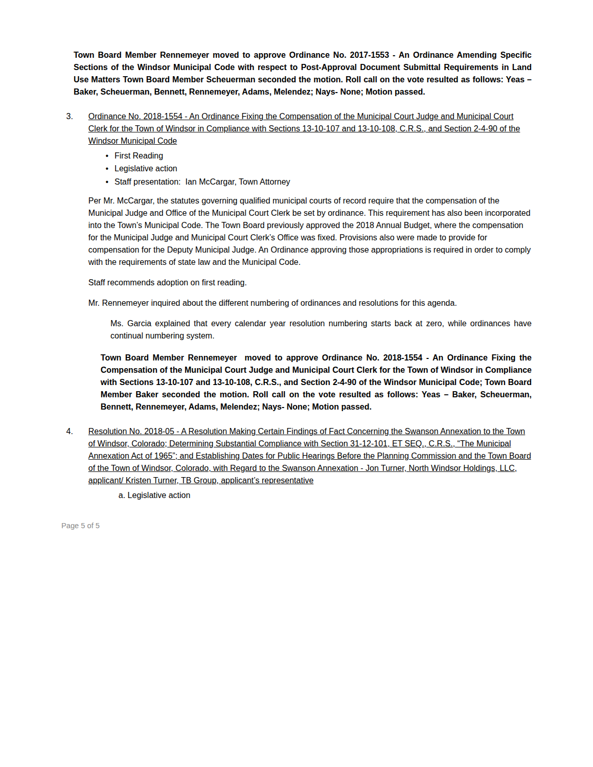Town Board Member Rennemeyer moved to approve Ordinance No. 2017-1553 - An Ordinance Amending Specific Sections of the Windsor Municipal Code with respect to Post-Approval Document Submittal Requirements in Land Use Matters Town Board Member Scheuerman seconded the motion. Roll call on the vote resulted as follows: Yeas – Baker, Scheuerman, Bennett, Rennemeyer, Adams, Melendez; Nays- None; Motion passed.
Ordinance No. 2018-1554 - An Ordinance Fixing the Compensation of the Municipal Court Judge and Municipal Court Clerk for the Town of Windsor in Compliance with Sections 13-10-107 and 13-10-108, C.R.S., and Section 2-4-90 of the Windsor Municipal Code
First Reading
Legislative action
Staff presentation: Ian McCargar, Town Attorney
Per Mr. McCargar, the statutes governing qualified municipal courts of record require that the compensation of the Municipal Judge and Office of the Municipal Court Clerk be set by ordinance. This requirement has also been incorporated into the Town’s Municipal Code. The Town Board previously approved the 2018 Annual Budget, where the compensation for the Municipal Judge and Municipal Court Clerk’s Office was fixed. Provisions also were made to provide for compensation for the Deputy Municipal Judge. An Ordinance approving those appropriations is required in order to comply with the requirements of state law and the Municipal Code.
Staff recommends adoption on first reading.
Mr. Rennemeyer inquired about the different numbering of ordinances and resolutions for this agenda.
Ms. Garcia explained that every calendar year resolution numbering starts back at zero, while ordinances have continual numbering system.
Town Board Member Rennemeyer moved to approve Ordinance No. 2018-1554 - An Ordinance Fixing the Compensation of the Municipal Court Judge and Municipal Court Clerk for the Town of Windsor in Compliance with Sections 13-10-107 and 13-10-108, C.R.S., and Section 2-4-90 of the Windsor Municipal Code; Town Board Member Baker seconded the motion. Roll call on the vote resulted as follows: Yeas – Baker, Scheuerman, Bennett, Rennemeyer, Adams, Melendez; Nays- None; Motion passed.
Resolution No. 2018-05 - A Resolution Making Certain Findings of Fact Concerning the Swanson Annexation to the Town of Windsor, Colorado; Determining Substantial Compliance with Section 31-12-101, ET SEQ., C.R.S., “The Municipal Annexation Act of 1965”; and Establishing Dates for Public Hearings Before the Planning Commission and the Town Board of the Town of Windsor, Colorado, with Regard to the Swanson Annexation - Jon Turner, North Windsor Holdings, LLC, applicant/ Kristen Turner, TB Group, applicant’s representative
Legislative action
Page 5 of 5